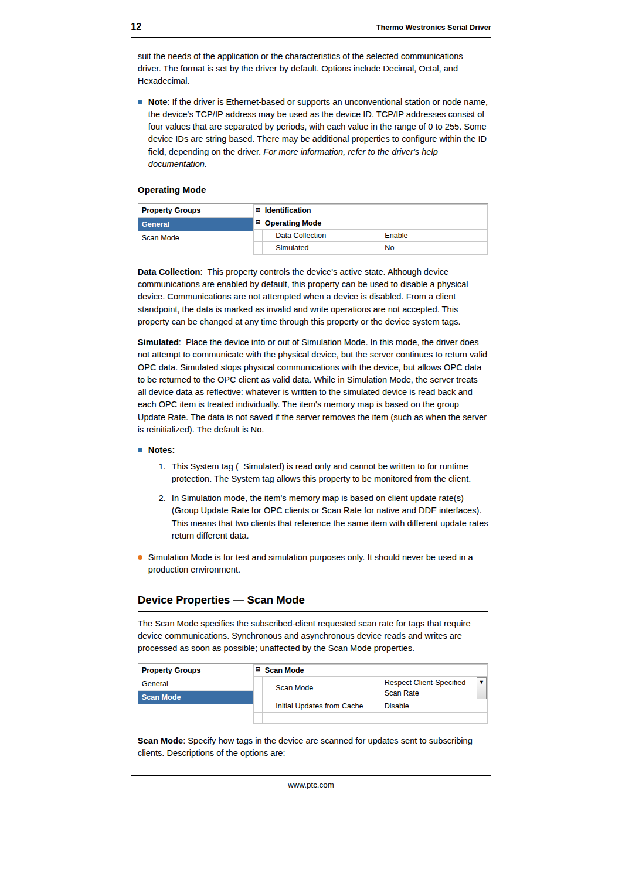12
Thermo Westronics Serial Driver
suit the needs of the application or the characteristics of the selected communications driver. The format is set by the driver by default. Options include Decimal, Octal, and Hexadecimal.
Note: If the driver is Ethernet-based or supports an unconventional station or node name, the device's TCP/IP address may be used as the device ID. TCP/IP addresses consist of four values that are separated by periods, with each value in the range of 0 to 255. Some device IDs are string based. There may be additional properties to configure within the ID field, depending on the driver. For more information, refer to the driver's help documentation.
Operating Mode
Property Groups
General
Scan Mode
| ⊞ | Identification |
| ⊟ | Operating Mode |
| | Data Collection | Enable |
| | Simulated | No |
Data Collection: This property controls the device's active state. Although device communications are enabled by default, this property can be used to disable a physical device. Communications are not attempted when a device is disabled. From a client standpoint, the data is marked as invalid and write operations are not accepted. This property can be changed at any time through this property or the device system tags.
Simulated: Place the device into or out of Simulation Mode. In this mode, the driver does not attempt to communicate with the physical device, but the server continues to return valid OPC data. Simulated stops physical communications with the device, but allows OPC data to be returned to the OPC client as valid data. While in Simulation Mode, the server treats all device data as reflective: whatever is written to the simulated device is read back and each OPC item is treated individually. The item's memory map is based on the group Update Rate. The data is not saved if the server removes the item (such as when the server is reinitialized). The default is No.
Notes:
This System tag (_Simulated) is read only and cannot be written to for runtime protection. The System tag allows this property to be monitored from the client.
In Simulation mode, the item's memory map is based on client update rate(s) (Group Update Rate for OPC clients or Scan Rate for native and DDE interfaces). This means that two clients that reference the same item with different update rates return different data.
Simulation Mode is for test and simulation purposes only. It should never be used in a production environment.
Device Properties — Scan Mode
The Scan Mode specifies the subscribed-client requested scan rate for tags that require device communications. Synchronous and asynchronous device reads and writes are processed as soon as possible; unaffected by the Scan Mode properties.
Property Groups
General
Scan Mode
| ⊟ | Scan Mode |
| | Scan Mode | Respect Client-Specified Scan Rate ▼ |
| | Initial Updates from Cache | Disable |
Scan Mode: Specify how tags in the device are scanned for updates sent to subscribing clients. Descriptions of the options are:
www.ptc.com